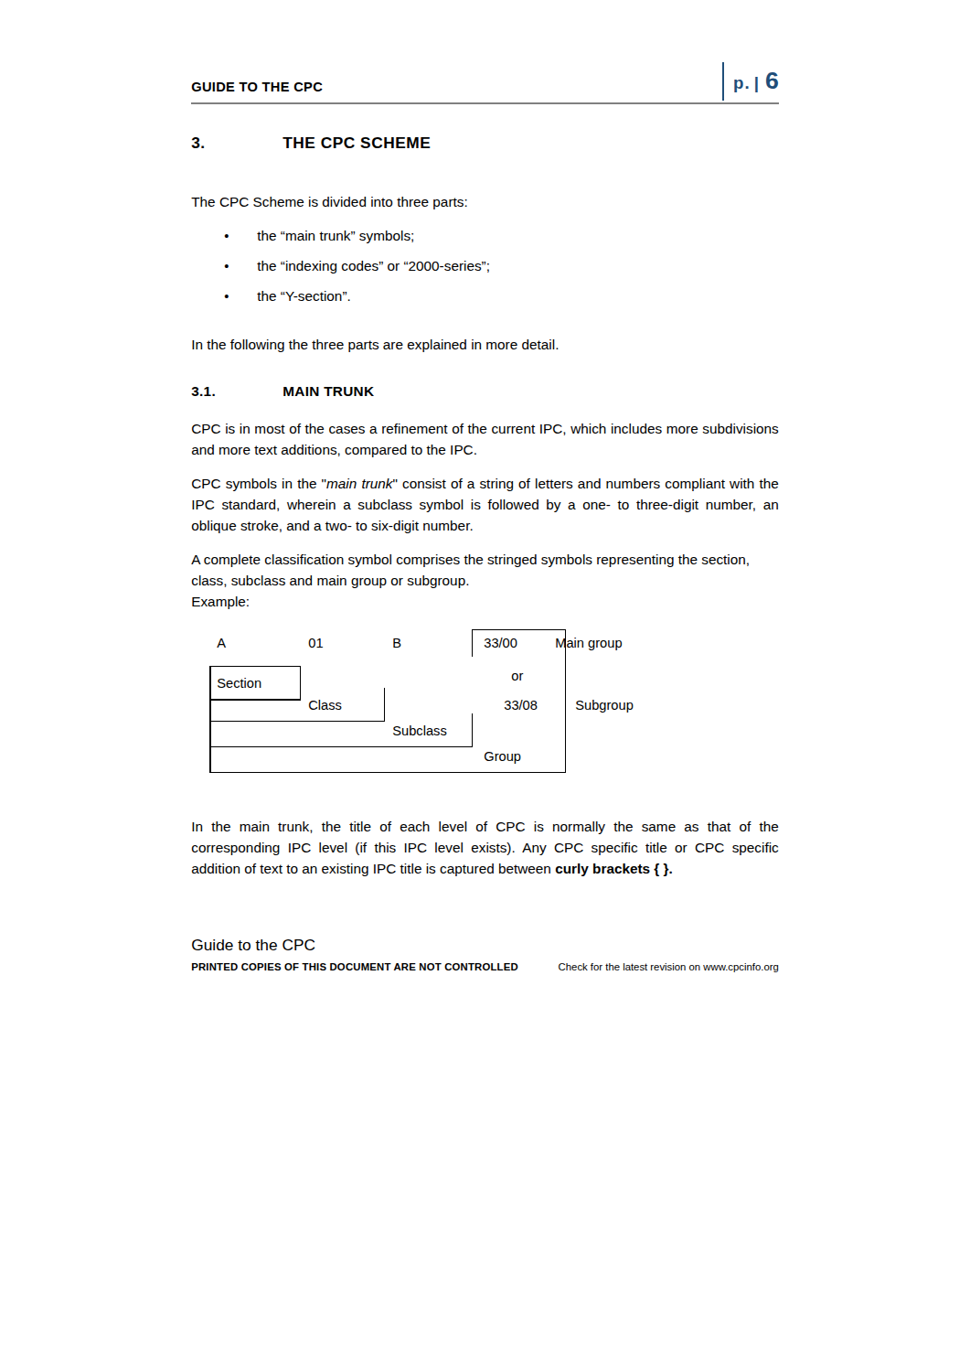GUIDE TO THE CPC
p. | 6
3. THE CPC SCHEME
The CPC Scheme is divided into three parts:
the “main trunk” symbols;
the “indexing codes” or “2000-series”;
the “Y-section”.
In the following the three parts are explained in more detail.
3.1. MAIN TRUNK
CPC is in most of the cases a refinement of the current IPC, which includes more subdivisions and more text additions, compared to the IPC.
CPC symbols in the "main trunk" consist of a string of letters and numbers compliant with the IPC standard, wherein a subclass symbol is followed by a one- to three-digit number, an oblique stroke, and a two- to six-digit number.
A complete classification symbol comprises the stringed symbols representing the section, class, subclass and main group or subgroup.
Example:
A 01 B 33/00 Main group or 33/08 Subgroup Section
Class
Subclass
Group
In the main trunk, the title of each level of CPC is normally the same as that of the corresponding IPC level (if this IPC level exists). Any CPC specific title or CPC specific addition of text to an existing IPC title is captured between curly brackets { }.
Guide to the CPC
PRINTED COPIES OF THIS DOCUMENT ARE NOT CONTROLLED
Check for the latest revision on www.cpcinfo.org